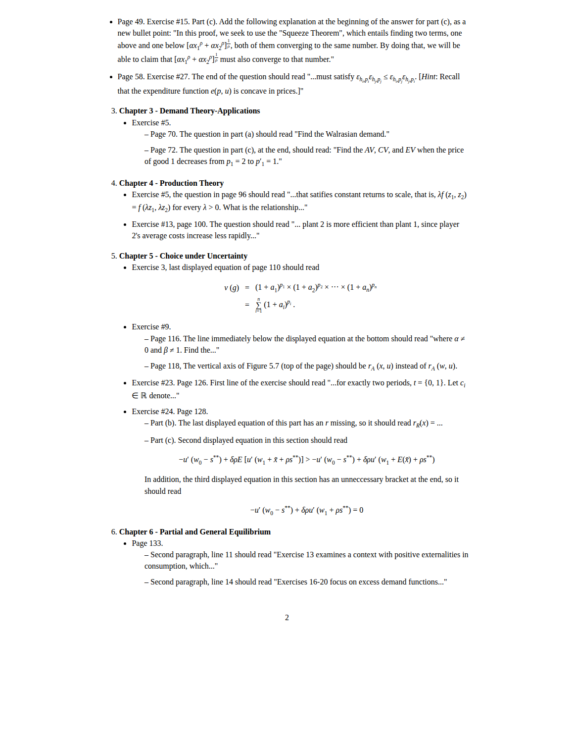Page 49. Exercise #15. Part (c). Add the following explanation at the beginning of the answer for part (c), as a new bullet point: "In this proof, we seek to use the "Squeeze Theorem", which entails finding two terms, one above and one below [αx1ρ + αx2ρ]1 ρ, both of them converging to the same number. By doing that, we will be able to claim that [αx1ρ + αx2ρ]1 ρ must also converge to that number."
Page 58. Exercise #27. The end of the question should read "...must satisfy εhi,piεhj,pj ≤ εhi,pjεhj,pi. [Hint: Recall that the expenditure function e(p, u) is concave in prices.]"
Chapter 3 - Demand Theory-Applications
Exercise #5.
Page 70. The question in part (a) should read "Find the Walrasian demand."
Page 72. The question in part (c), at the end, should read: "Find the AV, CV, and EV when the price of good 1 decreases from p1 = 2 to p′1 = 1."
Chapter 4 - Production Theory
Exercise #5, the question in page 96 should read "...that satifies constant returns to scale, that is, λf (z1, z2) = f (λz1, λz2) for every λ > 0. What is the relationship..."
Exercise #13, page 100. The question should read "... plant 2 is more efficient than plant 1, since player 2's average costs increase less rapidly..."
Chapter 5 - Choice under Uncertainty
Exercise 3, last displayed equation of page 110 should read
| v ( g ) | = | (1 + a 1 ) p 1 × (1 + a 2 ) p 2 × ··· × (1 + a n ) p n |
| | = | n ∑ i =1 (1 + a i ) p i . |
Exercise #9.
Page 116. The line immediately below the displayed equation at the bottom should read "where α ≠ 0 and β ≠ 1. Find the..."
Page 118, The vertical axis of Figure 5.7 (top of the page) should be rA (x, u) instead of rA (w, u).
Exercise #23. Page 126. First line of the exercise should read "...for exactly two periods, t = {0, 1}. Let ci ∈ ℝ denote..."
Exercise #24. Page 128.
Part (b). The last displayed equation of this part has an r missing, so it should read rR(x) = ...
Part (c). Second displayed equation in this section should read
−u′ (w0 − s**) + δρE [u′ (w1 + x̃ + ρs**)] > −u′ (w0 − s**) + δρu′ (w1 + E(x̃) + ρs**)
In addition, the third displayed equation in this section has an unneccessary bracket at the end, so it should read
−u′ (w0 − s**) + δρu′ (w1 + ρs**) = 0
Chapter 6 - Partial and General Equilibrium
Page 133.
Second paragraph, line 11 should read "Exercise 13 examines a context with positive externalities in consumption, which..."
Second paragraph, line 14 should read "Exercises 16-20 focus on excess demand functions..."
2